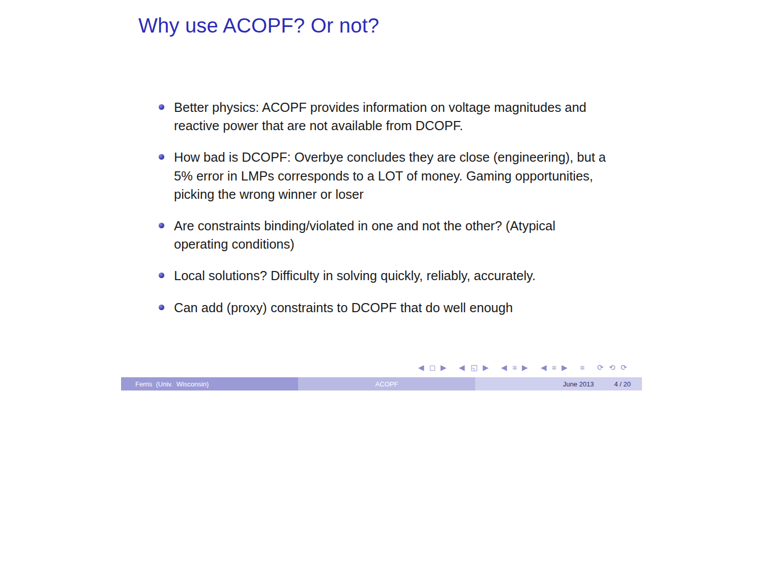Why use ACOPF? Or not?
Better physics: ACOPF provides information on voltage magnitudes and reactive power that are not available from DCOPF.
How bad is DCOPF: Overbye concludes they are close (engineering), but a 5% error in LMPs corresponds to a LOT of money. Gaming opportunities, picking the wrong winner or loser
Are constraints binding/violated in one and not the other? (Atypical operating conditions)
Local solutions? Difficulty in solving quickly, reliably, accurately.
Can add (proxy) constraints to DCOPF that do well enough
◀ ◻ ▶ ◀ ◱ ▶ ◀ ≡ ▶ ◀ ≡ ▶ ≡ ⟳ ⟲ ⟳
Ferris (Univ. Wisconsin)
ACOPF
June 20134 / 20